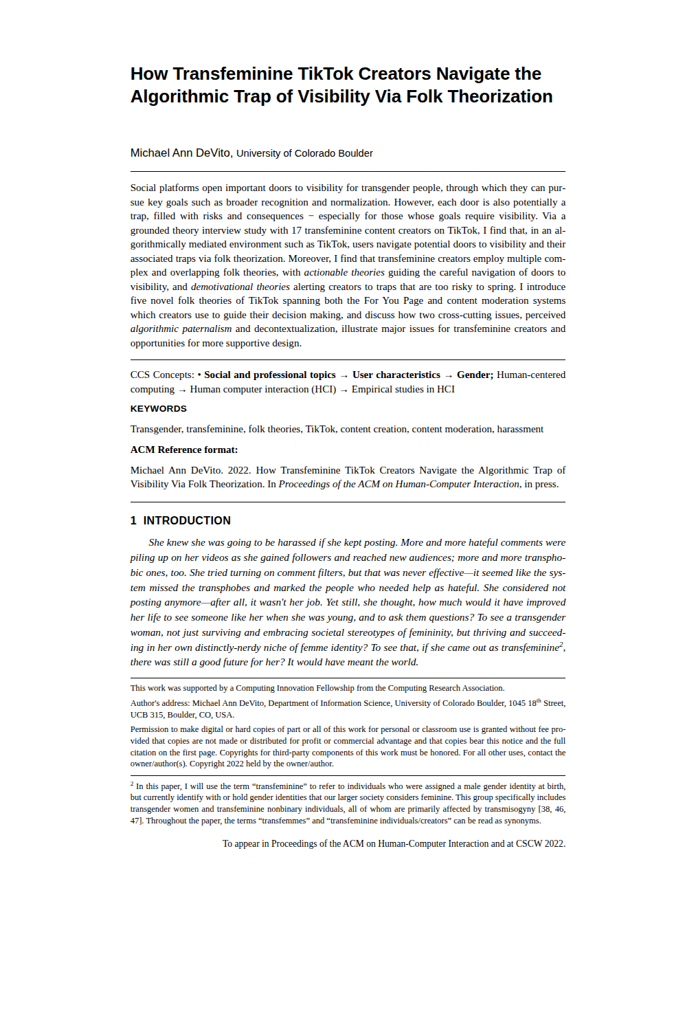How Transfeminine TikTok Creators Navigate the Algorithmic Trap of Visibility Via Folk Theorization
Michael Ann DeVito, University of Colorado Boulder
Social platforms open important doors to visibility for transgender people, through which they can pursue key goals such as broader recognition and normalization. However, each door is also potentially a trap, filled with risks and consequences − especially for those whose goals require visibility. Via a grounded theory interview study with 17 transfeminine content creators on TikTok, I find that, in an algorithmically mediated environment such as TikTok, users navigate potential doors to visibility and their associated traps via folk theorization. Moreover, I find that transfeminine creators employ multiple complex and overlapping folk theories, with actionable theories guiding the careful navigation of doors to visibility, and demotivational theories alerting creators to traps that are too risky to spring. I introduce five novel folk theories of TikTok spanning both the For You Page and content moderation systems which creators use to guide their decision making, and discuss how two cross-cutting issues, perceived algorithmic paternalism and decontextualization, illustrate major issues for transfeminine creators and opportunities for more supportive design.
CCS Concepts: • Social and professional topics → User characteristics → Gender; Human-centered computing → Human computer interaction (HCI) → Empirical studies in HCI
KEYWORDS
Transgender, transfeminine, folk theories, TikTok, content creation, content moderation, harassment
ACM Reference format:
Michael Ann DeVito. 2022. How Transfeminine TikTok Creators Navigate the Algorithmic Trap of Visibility Via Folk Theorization. In Proceedings of the ACM on Human-Computer Interaction, in press.
1 INTRODUCTION
She knew she was going to be harassed if she kept posting. More and more hateful comments were piling up on her videos as she gained followers and reached new audiences; more and more transphobic ones, too. She tried turning on comment filters, but that was never effective—it seemed like the system missed the transphobes and marked the people who needed help as hateful. She considered not posting anymore—after all, it wasn't her job. Yet still, she thought, how much would it have improved her life to see someone like her when she was young, and to ask them questions? To see a transgender woman, not just surviving and embracing societal stereotypes of femininity, but thriving and succeeding in her own distinctly-nerdy niche of femme identity? To see that, if she came out as transfeminine2, there was still a good future for her? It would have meant the world.
This work was supported by a Computing Innovation Fellowship from the Computing Research Association.
Author's address: Michael Ann DeVito, Department of Information Science, University of Colorado Boulder, 1045 18th Street, UCB 315, Boulder, CO, USA.
Permission to make digital or hard copies of part or all of this work for personal or classroom use is granted without fee provided that copies are not made or distributed for profit or commercial advantage and that copies bear this notice and the full citation on the first page. Copyrights for third-party components of this work must be honored. For all other uses, contact the owner/author(s). Copyright 2022 held by the owner/author.
2 In this paper, I will use the term “transfeminine” to refer to individuals who were assigned a male gender identity at birth, but currently identify with or hold gender identities that our larger society considers feminine. This group specifically includes transgender women and transfeminine nonbinary individuals, all of whom are primarily affected by transmisogyny [38, 46, 47]. Throughout the paper, the terms “transfemmes” and “transfeminine individuals/creators” can be read as synonyms.
To appear in Proceedings of the ACM on Human-Computer Interaction and at CSCW 2022.